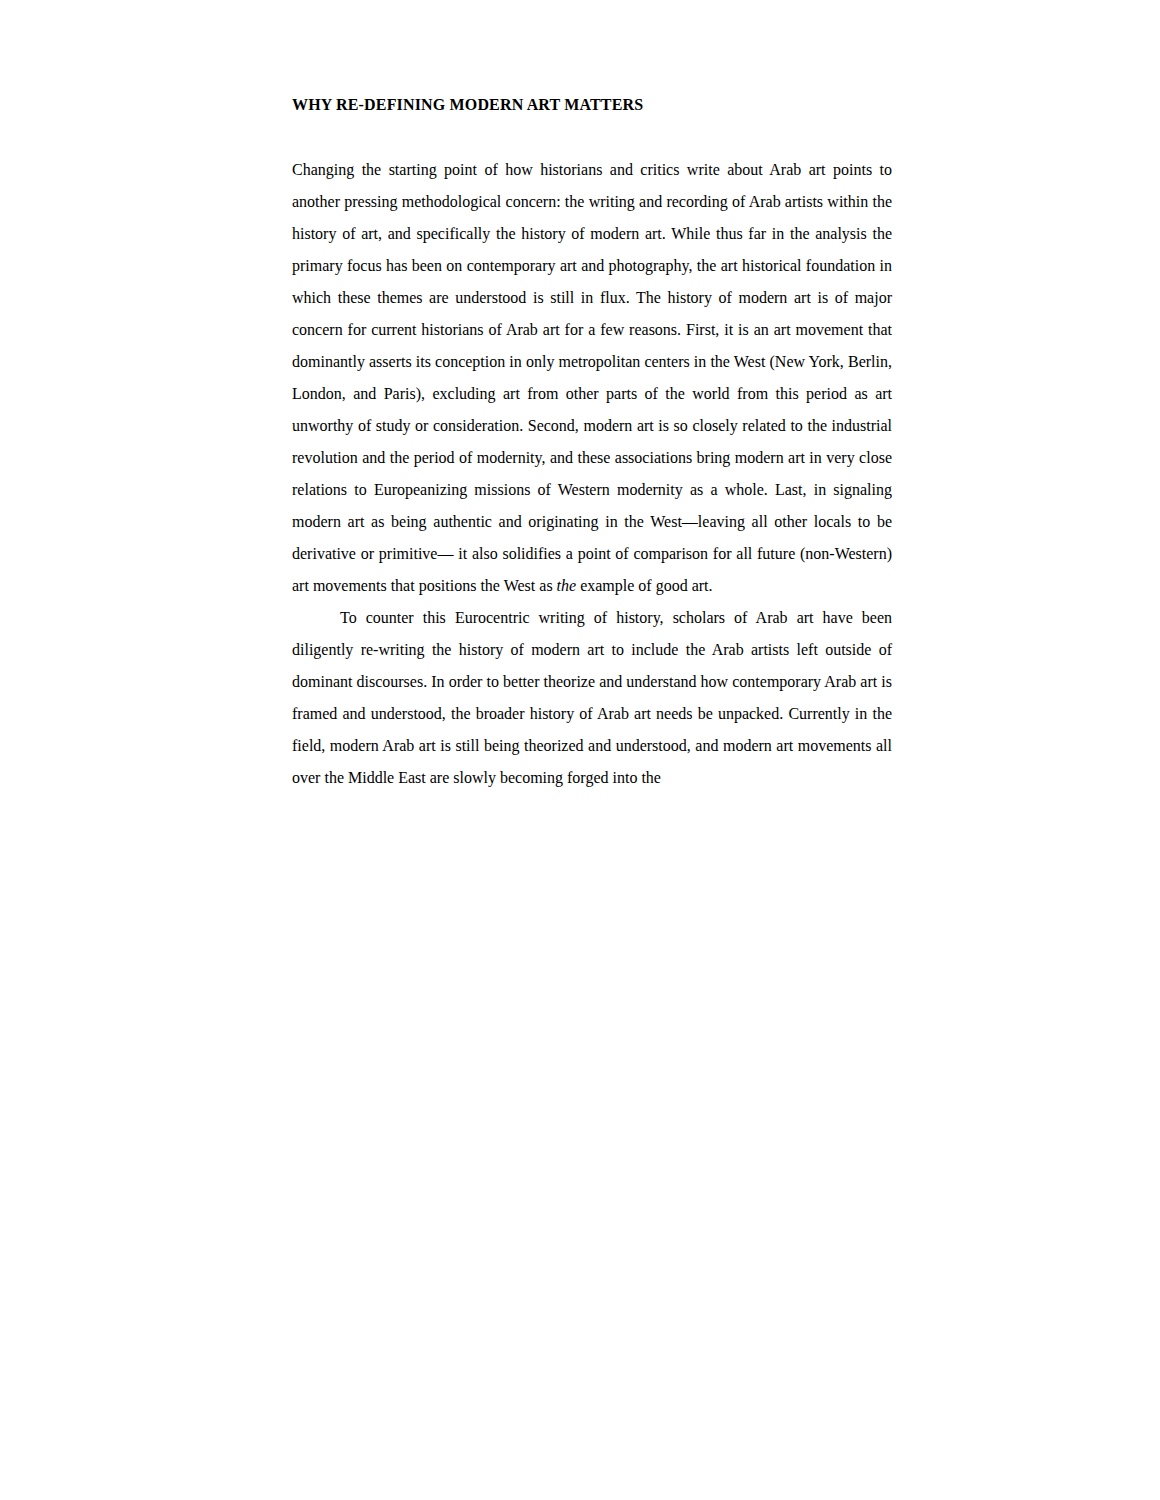Why Re-Defining Modern Art Matters
Changing the starting point of how historians and critics write about Arab art points to another pressing methodological concern: the writing and recording of Arab artists within the history of art, and specifically the history of modern art. While thus far in the analysis the primary focus has been on contemporary art and photography, the art historical foundation in which these themes are understood is still in flux. The history of modern art is of major concern for current historians of Arab art for a few reasons. First, it is an art movement that dominantly asserts its conception in only metropolitan centers in the West (New York, Berlin, London, and Paris), excluding art from other parts of the world from this period as art unworthy of study or consideration. Second, modern art is so closely related to the industrial revolution and the period of modernity, and these associations bring modern art in very close relations to Europeanizing missions of Western modernity as a whole. Last, in signaling modern art as being authentic and originating in the West—leaving all other locals to be derivative or primitive— it also solidifies a point of comparison for all future (non-Western) art movements that positions the West as the example of good art.
To counter this Eurocentric writing of history, scholars of Arab art have been diligently re-writing the history of modern art to include the Arab artists left outside of dominant discourses. In order to better theorize and understand how contemporary Arab art is framed and understood, the broader history of Arab art needs be unpacked. Currently in the field, modern Arab art is still being theorized and understood, and modern art movements all over the Middle East are slowly becoming forged into the